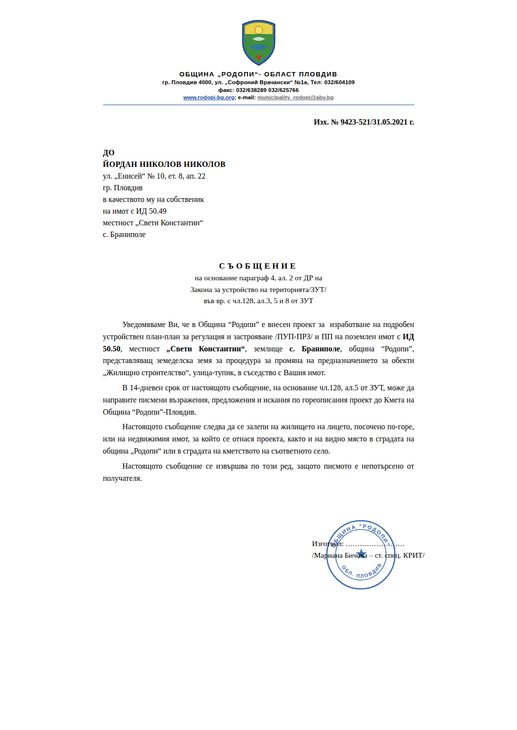ОБЩИНА „РОДОПИ“- ОБЛАСТ ПЛОВДИВ
гр. Пловдив 4000, ул. „Софроний Врачански“ №1а, Тел: 032/604109
факс: 032/638289 032/625766
www.rodopi-bg.org; e-mail: municipality_rodopi@abv.bg
Изх. № 9423-521/31.05.2021 г.
ДО
ЙОРДАН НИКОЛОВ НИКОЛОВ
ул. „Енисей“ № 10, ет. 8, ап. 22
гр. Пловдив
в качеството му на собственик
на имот с ИД 50.49
местност „Свети Константин“
с. Браниполе
СЪОБЩЕНИЕ
на основание параграф 4, ал. 2 от ДР на
Закона за устройство на територията/ЗУТ/
във вр. с чл.128, ал.3, 5 и 8 от ЗУТ
Уведомяваме Ви, че в Община “Родопи” е внесен проект за изработване на подробен устройствен план-план за регулация и застрояване /ПУП-ПРЗ/ и ПП на поземлен имот с ИД 50.50, местност „Свети Константин“, землище с. Браниполе, община “Родопи”, представляващ земеделска земя за процедура за промяна на предназначението за обекти „Жилищно строителство“, улица-тупик, в съседство с Вашия имот.
В 14-дневен срок от настоящото съобщение, на основание чл.128, ал.5 от ЗУТ, може да направите писмени възражения, предложения и искания по гореописания проект до Кмета на Община “Родопи”-Пловдив.
Настоящото съобщение следва да се залепи на жилището на лицето, посочено по-горе, или на недвижимия имот, за който се отнася проекта, както и на видно място в сградата на община „Родопи“ или в сградата на кметството на съответното село.
Настоящото съобщение се извършва по този ред, защото писмото е непотърсено от получателя.
ОБЩИНА "РОДОПИ" ОБЛ. ПЛОВДИВ ★
Изготвил: .........................
/Мариана Бичова – ст. спец. КРИТ/